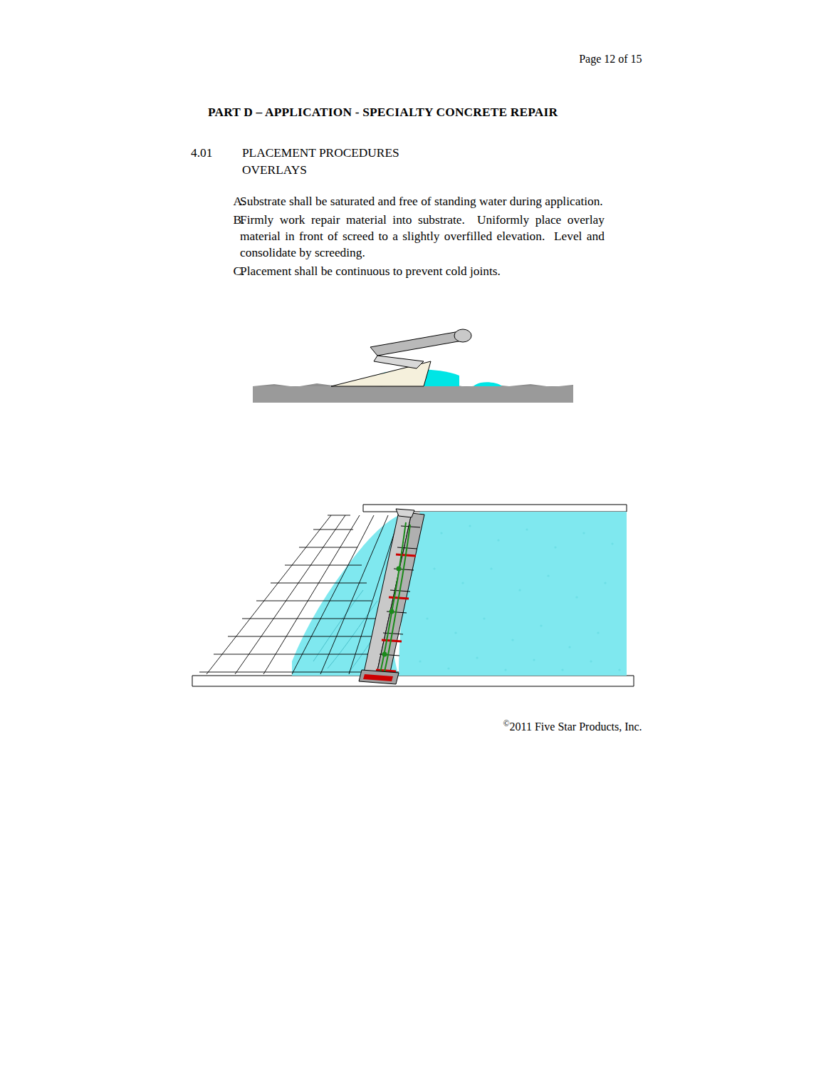Page 12 of 15
PART D – APPLICATION - SPECIALTY CONCRETE REPAIR
4.01
PLACEMENT PROCEDURES OVERLAYS
A.
Substrate shall be saturated and free of standing water during application.
B.
Firmly work repair material into substrate. Uniformly place overlay material in front of screed to a slightly overfilled elevation. Level and consolidate by screeding.
C.
Placement shall be continuous to prevent cold joints.
©2011 Five Star Products, Inc.